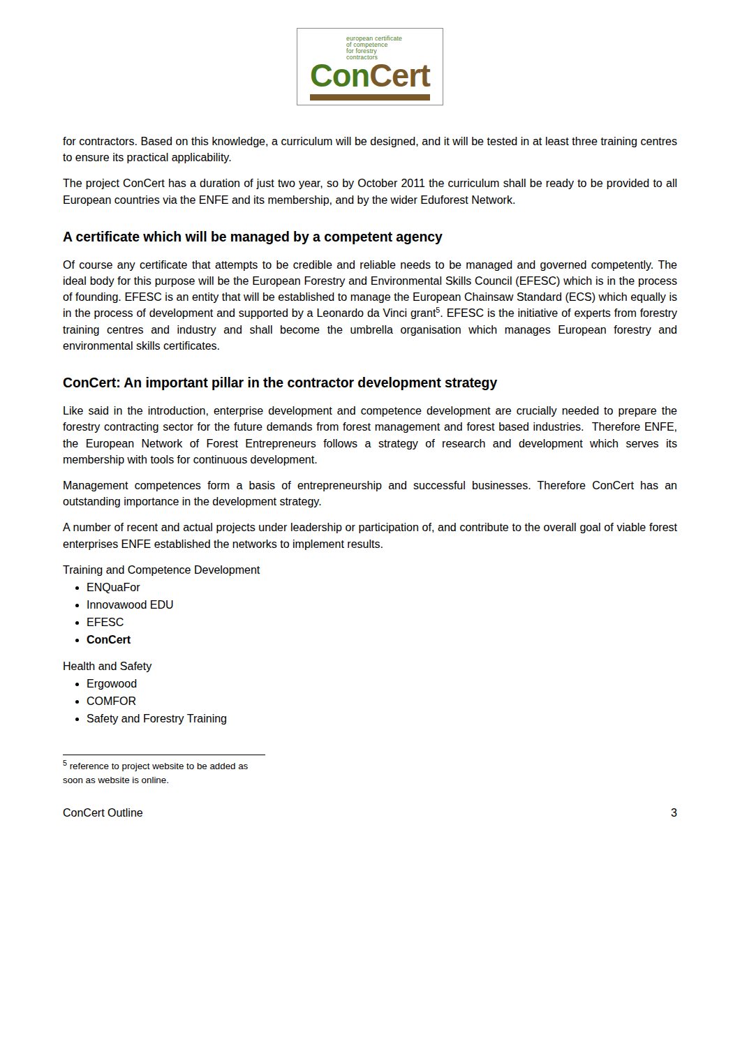european certificate
of competence
for forestry
contractors
Con Cert
for contractors. Based on this knowledge, a curriculum will be designed, and it will be tested in at least three training centres to ensure its practical applicability.
The project ConCert has a duration of just two year, so by October 2011 the curriculum shall be ready to be provided to all European countries via the ENFE and its membership, and by the wider Eduforest Network.
A certificate which will be managed by a competent agency
Of course any certificate that attempts to be credible and reliable needs to be managed and governed competently. The ideal body for this purpose will be the European Forestry and Environmental Skills Council (EFESC) which is in the process of founding. EFESC is an entity that will be established to manage the European Chainsaw Standard (ECS) which equally is in the process of development and supported by a Leonardo da Vinci grant5. EFESC is the initiative of experts from forestry training centres and industry and shall become the umbrella organisation which manages European forestry and environmental skills certificates.
ConCert: An important pillar in the contractor development strategy
Like said in the introduction, enterprise development and competence development are crucially needed to prepare the forestry contracting sector for the future demands from forest management and forest based industries. Therefore ENFE, the European Network of Forest Entrepreneurs follows a strategy of research and development which serves its membership with tools for continuous development.
Management competences form a basis of entrepreneurship and successful businesses. Therefore ConCert has an outstanding importance in the development strategy.
A number of recent and actual projects under leadership or participation of, and contribute to the overall goal of viable forest enterprises ENFE established the networks to implement results.
Training and Competence Development
ENQuaFor
Innovawood EDU
EFESC
ConCert
Health and Safety
Ergowood
COMFOR
Safety and Forestry Training
5 reference to project website to be added as soon as website is online.
ConCert Outline 3